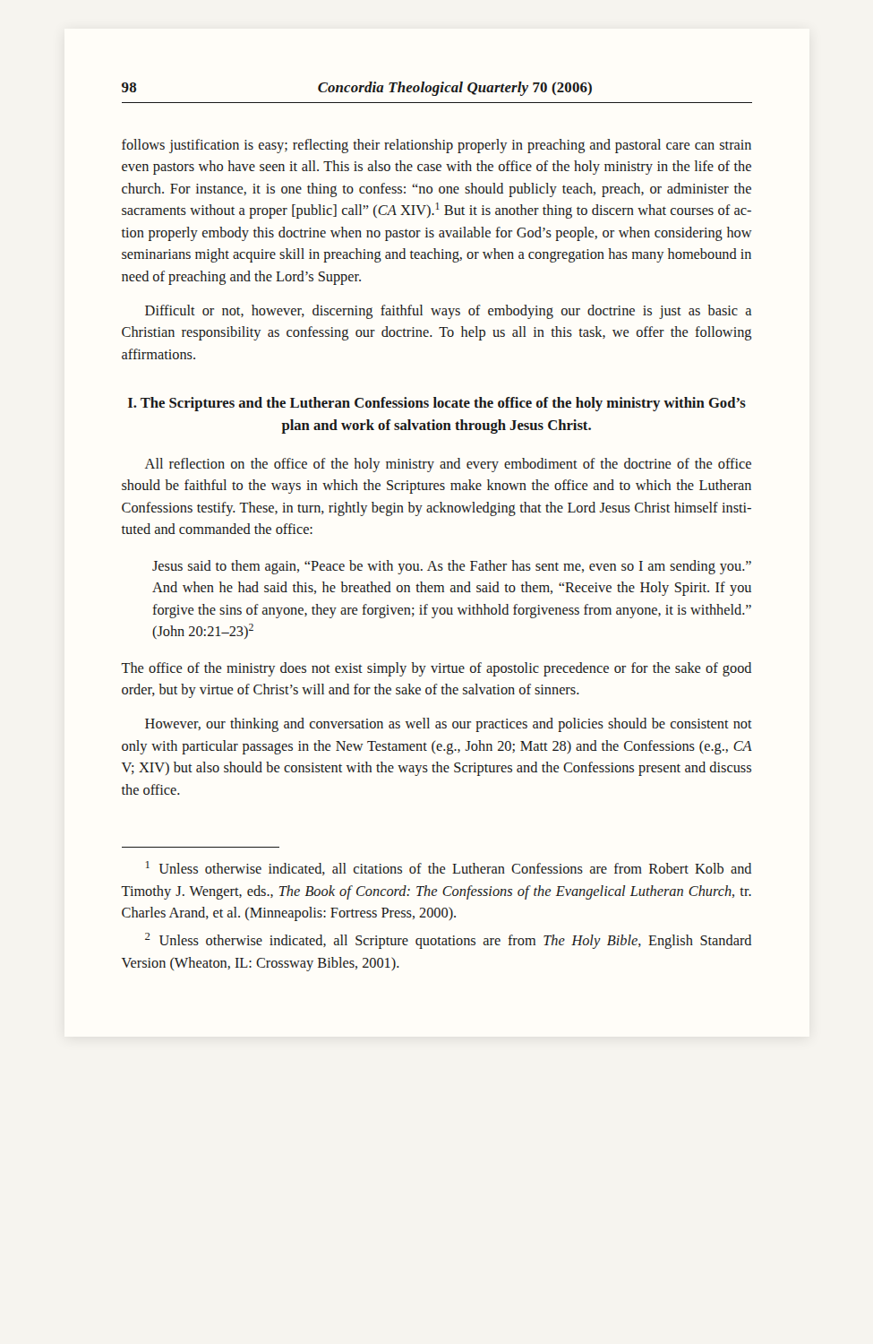98 Concordia Theological Quarterly 70 (2006)
follows justification is easy; reflecting their relationship properly in preaching and pastoral care can strain even pastors who have seen it all. This is also the case with the office of the holy ministry in the life of the church. For instance, it is one thing to confess: “no one should publicly teach, preach, or administer the sacraments without a proper [public] call” (CA XIV).1 But it is another thing to discern what courses of action properly embody this doctrine when no pastor is available for God’s people, or when considering how seminarians might acquire skill in preaching and teaching, or when a congregation has many homebound in need of preaching and the Lord’s Supper.
Difficult or not, however, discerning faithful ways of embodying our doctrine is just as basic a Christian responsibility as confessing our doctrine. To help us all in this task, we offer the following affirmations.
I. The Scriptures and the Lutheran Confessions locate the office of the holy ministry within God’s plan and work of salvation through Jesus Christ.
All reflection on the office of the holy ministry and every embodiment of the doctrine of the office should be faithful to the ways in which the Scriptures make known the office and to which the Lutheran Confessions testify. These, in turn, rightly begin by acknowledging that the Lord Jesus Christ himself instituted and commanded the office:
Jesus said to them again, “Peace be with you. As the Father has sent me, even so I am sending you.” And when he had said this, he breathed on them and said to them, “Receive the Holy Spirit. If you forgive the sins of anyone, they are forgiven; if you withhold forgiveness from anyone, it is withheld.” (John 20:21–23)2
The office of the ministry does not exist simply by virtue of apostolic precedence or for the sake of good order, but by virtue of Christ’s will and for the sake of the salvation of sinners.
However, our thinking and conversation as well as our practices and policies should be consistent not only with particular passages in the New Testament (e.g., John 20; Matt 28) and the Confessions (e.g., CA V; XIV) but also should be consistent with the ways the Scriptures and the Confessions present and discuss the office.
1 Unless otherwise indicated, all citations of the Lutheran Confessions are from Robert Kolb and Timothy J. Wengert, eds., The Book of Concord: The Confessions of the Evangelical Lutheran Church, tr. Charles Arand, et al. (Minneapolis: Fortress Press, 2000).
2 Unless otherwise indicated, all Scripture quotations are from The Holy Bible, English Standard Version (Wheaton, IL: Crossway Bibles, 2001).